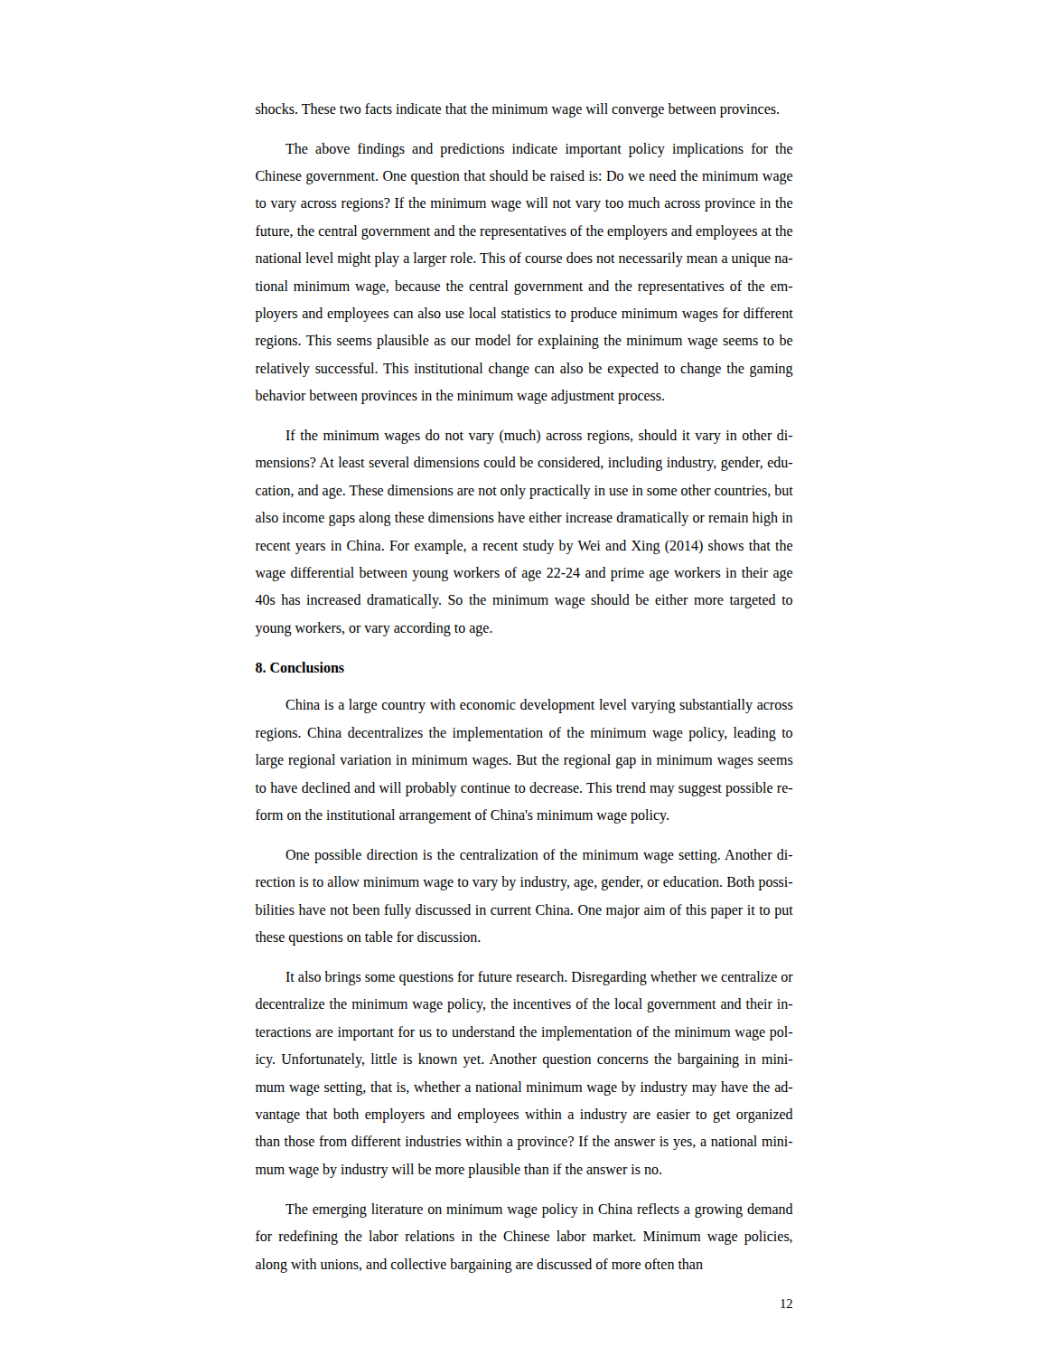shocks. These two facts indicate that the minimum wage will converge between provinces.
The above findings and predictions indicate important policy implications for the Chinese government. One question that should be raised is: Do we need the minimum wage to vary across regions? If the minimum wage will not vary too much across province in the future, the central government and the representatives of the employers and employees at the national level might play a larger role. This of course does not necessarily mean a unique national minimum wage, because the central government and the representatives of the employers and employees can also use local statistics to produce minimum wages for different regions. This seems plausible as our model for explaining the minimum wage seems to be relatively successful. This institutional change can also be expected to change the gaming behavior between provinces in the minimum wage adjustment process.
If the minimum wages do not vary (much) across regions, should it vary in other dimensions? At least several dimensions could be considered, including industry, gender, education, and age. These dimensions are not only practically in use in some other countries, but also income gaps along these dimensions have either increase dramatically or remain high in recent years in China. For example, a recent study by Wei and Xing (2014) shows that the wage differential between young workers of age 22-24 and prime age workers in their age 40s has increased dramatically. So the minimum wage should be either more targeted to young workers, or vary according to age.
8. Conclusions
China is a large country with economic development level varying substantially across regions. China decentralizes the implementation of the minimum wage policy, leading to large regional variation in minimum wages. But the regional gap in minimum wages seems to have declined and will probably continue to decrease. This trend may suggest possible reform on the institutional arrangement of China's minimum wage policy.
One possible direction is the centralization of the minimum wage setting. Another direction is to allow minimum wage to vary by industry, age, gender, or education. Both possibilities have not been fully discussed in current China. One major aim of this paper it to put these questions on table for discussion.
It also brings some questions for future research. Disregarding whether we centralize or decentralize the minimum wage policy, the incentives of the local government and their interactions are important for us to understand the implementation of the minimum wage policy. Unfortunately, little is known yet. Another question concerns the bargaining in minimum wage setting, that is, whether a national minimum wage by industry may have the advantage that both employers and employees within a industry are easier to get organized than those from different industries within a province? If the answer is yes, a national minimum wage by industry will be more plausible than if the answer is no.
The emerging literature on minimum wage policy in China reflects a growing demand for redefining the labor relations in the Chinese labor market. Minimum wage policies, along with unions, and collective bargaining are discussed of more often than
12